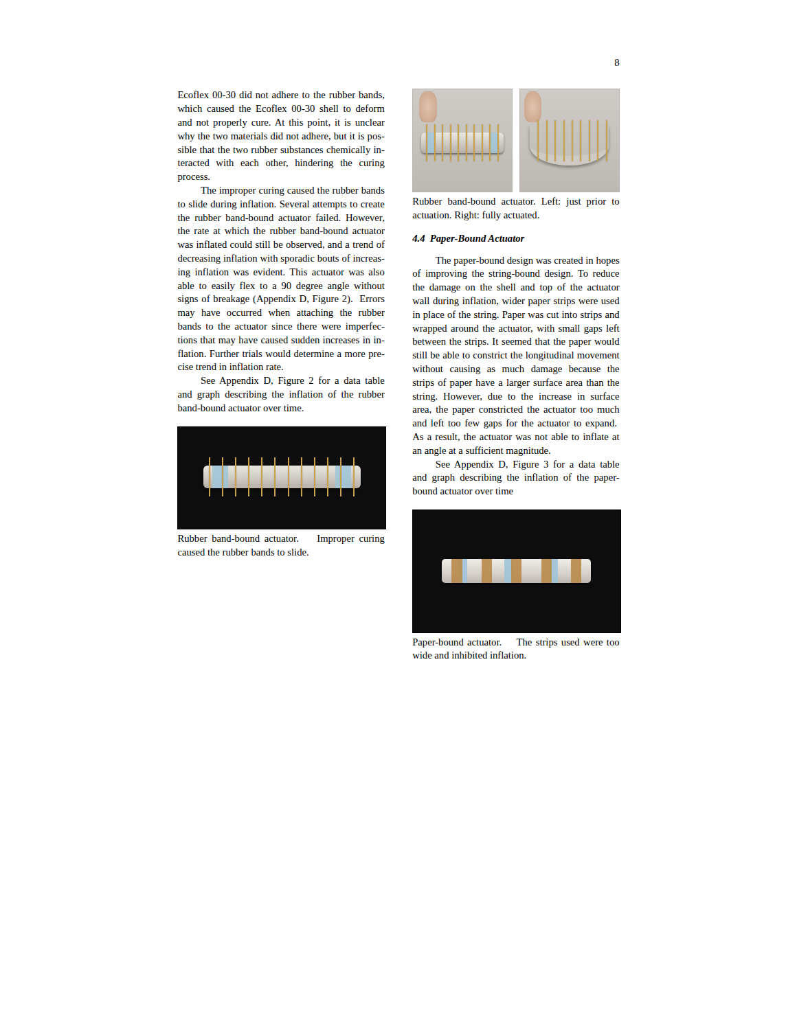8
Ecoflex 00-30 did not adhere to the rubber bands, which caused the Ecoflex 00-30 shell to deform and not properly cure. At this point, it is unclear why the two materials did not adhere, but it is possible that the two rubber substances chemically interacted with each other, hindering the curing process.
The improper curing caused the rubber bands to slide during inflation. Several attempts to create the rubber band-bound actuator failed. However, the rate at which the rubber band-bound actuator was inflated could still be observed, and a trend of decreasing inflation with sporadic bouts of increasing inflation was evident. This actuator was also able to easily flex to a 90 degree angle without signs of breakage (Appendix D, Figure 2). Errors may have occurred when attaching the rubber bands to the actuator since there were imperfections that may have caused sudden increases in inflation. Further trials would determine a more precise trend in inflation rate.
See Appendix D, Figure 2 for a data table and graph describing the inflation of the rubber band-bound actuator over time.
Rubber band-bound actuator. Improper curing caused the rubber bands to slide.
Rubber band-bound actuator. Left: just prior to actuation. Right: fully actuated.
4.4 Paper-Bound Actuator
The paper-bound design was created in hopes of improving the string-bound design. To reduce the damage on the shell and top of the actuator wall during inflation, wider paper strips were used in place of the string. Paper was cut into strips and wrapped around the actuator, with small gaps left between the strips. It seemed that the paper would still be able to constrict the longitudinal movement without causing as much damage because the strips of paper have a larger surface area than the string. However, due to the increase in surface area, the paper constricted the actuator too much and left too few gaps for the actuator to expand. As a result, the actuator was not able to inflate at an angle at a sufficient magnitude.
See Appendix D, Figure 3 for a data table and graph describing the inflation of the paper-bound actuator over time
Paper-bound actuator. The strips used were too wide and inhibited inflation.